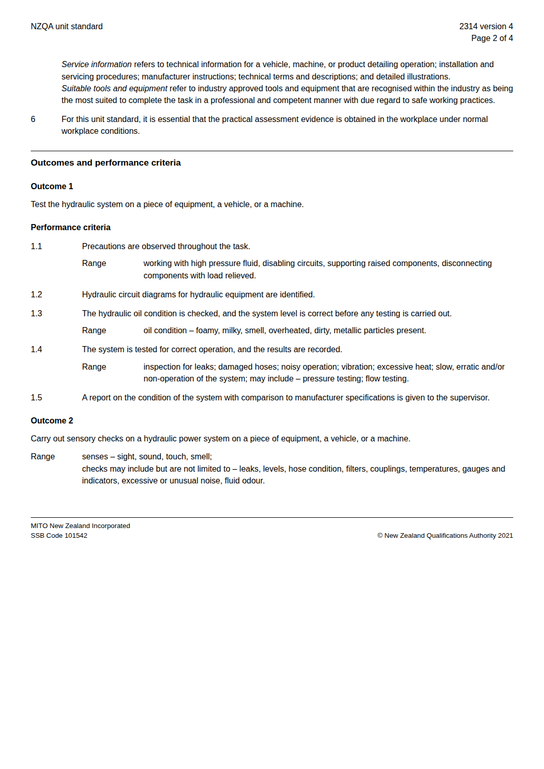NZQA unit standard
2314 version 4
Page 2 of 4
Service information refers to technical information for a vehicle, machine, or product detailing operation; installation and servicing procedures; manufacturer instructions; technical terms and descriptions; and detailed illustrations.
Suitable tools and equipment refer to industry approved tools and equipment that are recognised within the industry as being the most suited to complete the task in a professional and competent manner with due regard to safe working practices.
6
For this unit standard, it is essential that the practical assessment evidence is obtained in the workplace under normal workplace conditions.
Outcomes and performance criteria
Outcome 1
Test the hydraulic system on a piece of equipment, a vehicle, or a machine.
Performance criteria
1.1
Precautions are observed throughout the task.
Range
working with high pressure fluid, disabling circuits, supporting raised components, disconnecting components with load relieved.
1.2
Hydraulic circuit diagrams for hydraulic equipment are identified.
1.3
The hydraulic oil condition is checked, and the system level is correct before any testing is carried out.
Range
oil condition – foamy, milky, smell, overheated, dirty, metallic particles present.
1.4
The system is tested for correct operation, and the results are recorded.
Range
inspection for leaks; damaged hoses; noisy operation; vibration; excessive heat; slow, erratic and/or non-operation of the system; may include – pressure testing; flow testing.
1.5
A report on the condition of the system with comparison to manufacturer specifications is given to the supervisor.
Outcome 2
Carry out sensory checks on a hydraulic power system on a piece of equipment, a vehicle, or a machine.
Range
senses – sight, sound, touch, smell;
checks may include but are not limited to – leaks, levels, hose condition, filters, couplings, temperatures, gauges and indicators, excessive or unusual noise, fluid odour.
MITO New Zealand Incorporated
SSB Code 101542
© New Zealand Qualifications Authority 2021